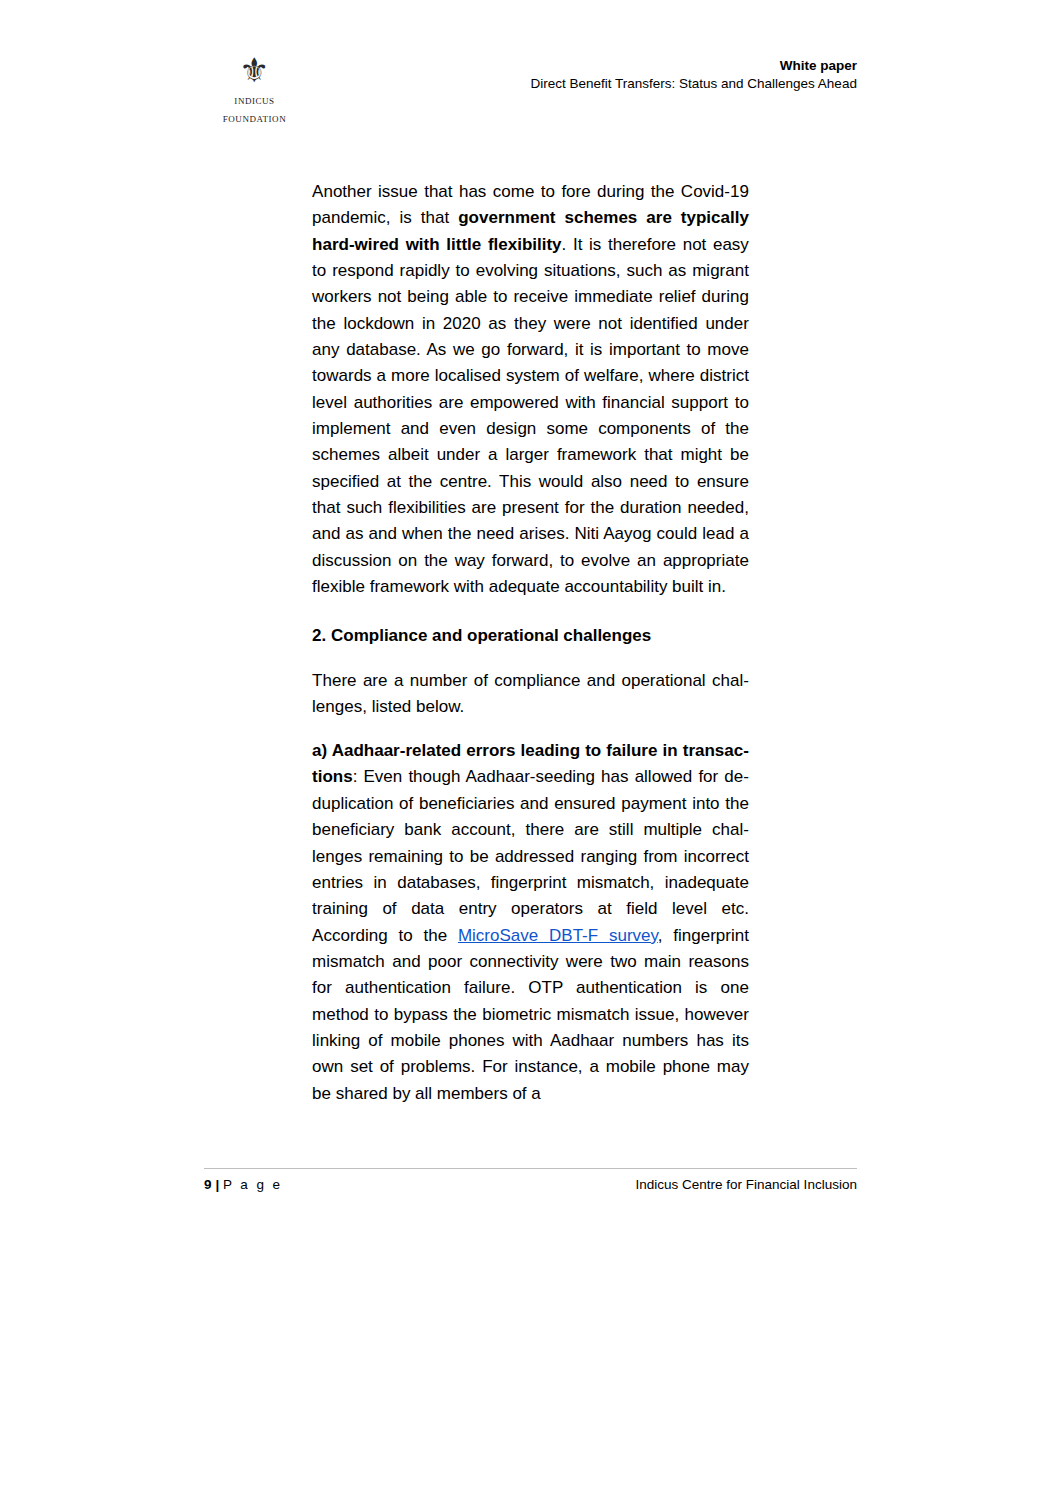⚜ INDICUS
FOUNDATION
White paper
Direct Benefit Transfers: Status and Challenges Ahead
Another issue that has come to fore during the Covid-19 pandemic, is that government schemes are typically hard-wired with little flexibility. It is therefore not easy to respond rapidly to evolving situations, such as migrant workers not being able to receive immediate relief during the lockdown in 2020 as they were not identified under any database. As we go forward, it is important to move towards a more localised system of welfare, where district level authorities are empowered with financial support to implement and even design some components of the schemes albeit under a larger framework that might be specified at the centre. This would also need to ensure that such flexibilities are present for the duration needed, and as and when the need arises. Niti Aayog could lead a discussion on the way forward, to evolve an appropriate flexible framework with adequate accountability built in.
2. Compliance and operational challenges
There are a number of compliance and operational challenges, listed below.
a) Aadhaar-related errors leading to failure in transactions: Even though Aadhaar-seeding has allowed for de-duplication of beneficiaries and ensured payment into the beneficiary bank account, there are still multiple challenges remaining to be addressed ranging from incorrect entries in databases, fingerprint mismatch, inadequate training of data entry operators at field level etc. According to the MicroSave DBT-F survey, fingerprint mismatch and poor connectivity were two main reasons for authentication failure. OTP authentication is one method to bypass the biometric mismatch issue, however linking of mobile phones with Aadhaar numbers has its own set of problems. For instance, a mobile phone may be shared by all members of a
9 | P a g e
Indicus Centre for Financial Inclusion